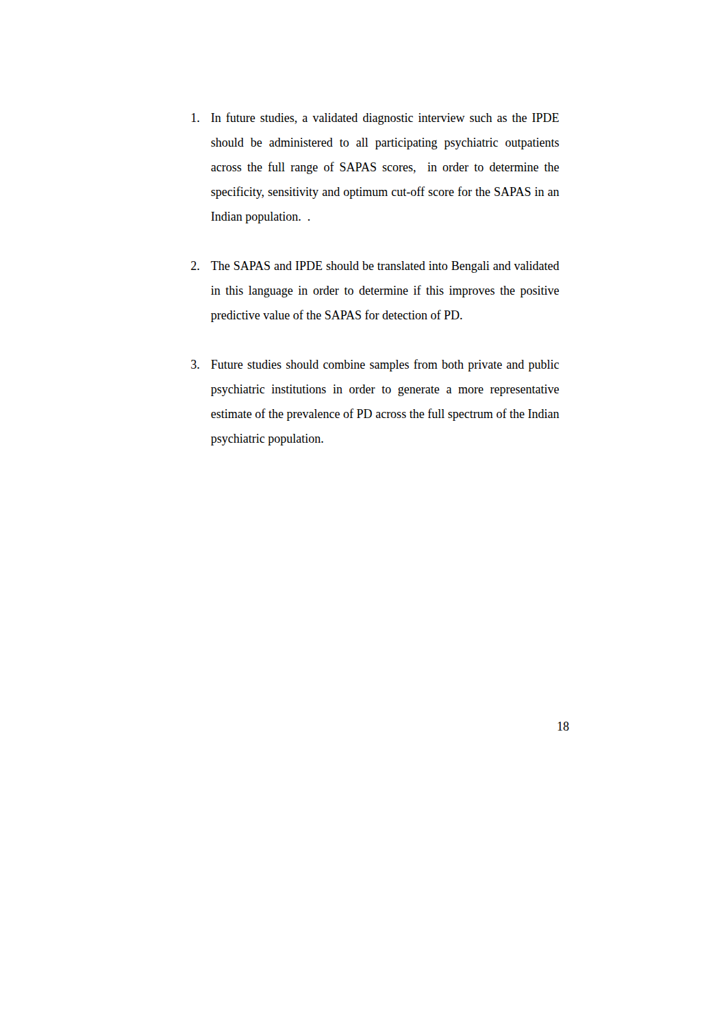In future studies, a validated diagnostic interview such as the IPDE should be administered to all participating psychiatric outpatients across the full range of SAPAS scores, in order to determine the specificity, sensitivity and optimum cut-off score for the SAPAS in an Indian population. .
The SAPAS and IPDE should be translated into Bengali and validated in this language in order to determine if this improves the positive predictive value of the SAPAS for detection of PD.
Future studies should combine samples from both private and public psychiatric institutions in order to generate a more representative estimate of the prevalence of PD across the full spectrum of the Indian psychiatric population.
18